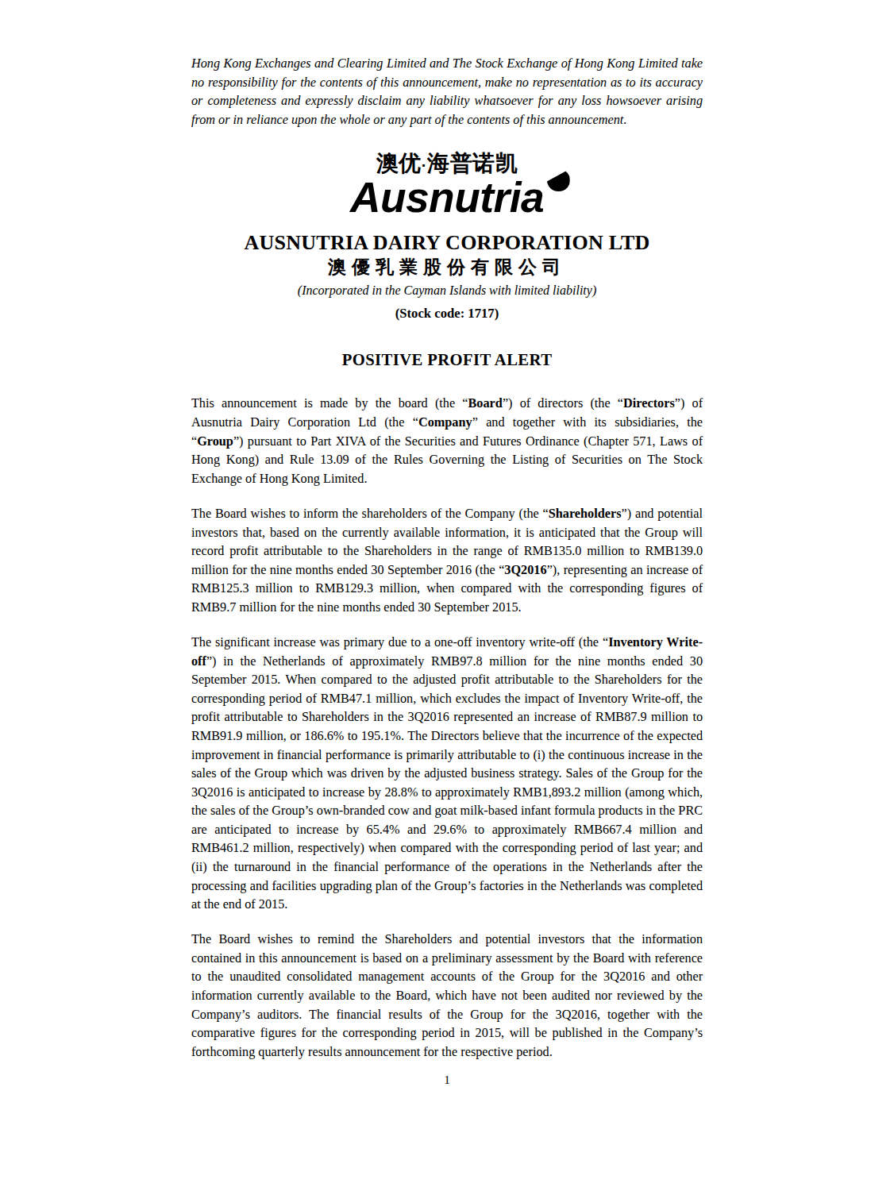Hong Kong Exchanges and Clearing Limited and The Stock Exchange of Hong Kong Limited take no responsibility for the contents of this announcement, make no representation as to its accuracy or completeness and expressly disclaim any liability whatsoever for any loss howsoever arising from or in reliance upon the whole or any part of the contents of this announcement.
澳优·海普诺凯
Ausnutria
AUSNUTRIA DAIRY CORPORATION LTD
澳優乳業股份有限公司
(Incorporated in the Cayman Islands with limited liability)
(Stock code: 1717)
POSITIVE PROFIT ALERT
This announcement is made by the board (the “Board”) of directors (the “Directors”) of Ausnutria Dairy Corporation Ltd (the “Company” and together with its subsidiaries, the “Group”) pursuant to Part XIVA of the Securities and Futures Ordinance (Chapter 571, Laws of Hong Kong) and Rule 13.09 of the Rules Governing the Listing of Securities on The Stock Exchange of Hong Kong Limited.
The Board wishes to inform the shareholders of the Company (the “Shareholders”) and potential investors that, based on the currently available information, it is anticipated that the Group will record profit attributable to the Shareholders in the range of RMB135.0 million to RMB139.0 million for the nine months ended 30 September 2016 (the “3Q2016”), representing an increase of RMB125.3 million to RMB129.3 million, when compared with the corresponding figures of RMB9.7 million for the nine months ended 30 September 2015.
The significant increase was primary due to a one-off inventory write-off (the “Inventory Write-off”) in the Netherlands of approximately RMB97.8 million for the nine months ended 30 September 2015. When compared to the adjusted profit attributable to the Shareholders for the corresponding period of RMB47.1 million, which excludes the impact of Inventory Write-off, the profit attributable to Shareholders in the 3Q2016 represented an increase of RMB87.9 million to RMB91.9 million, or 186.6% to 195.1%. The Directors believe that the incurrence of the expected improvement in financial performance is primarily attributable to (i) the continuous increase in the sales of the Group which was driven by the adjusted business strategy. Sales of the Group for the 3Q2016 is anticipated to increase by 28.8% to approximately RMB1,893.2 million (among which, the sales of the Group’s own-branded cow and goat milk-based infant formula products in the PRC are anticipated to increase by 65.4% and 29.6% to approximately RMB667.4 million and RMB461.2 million, respectively) when compared with the corresponding period of last year; and (ii) the turnaround in the financial performance of the operations in the Netherlands after the processing and facilities upgrading plan of the Group’s factories in the Netherlands was completed at the end of 2015.
The Board wishes to remind the Shareholders and potential investors that the information contained in this announcement is based on a preliminary assessment by the Board with reference to the unaudited consolidated management accounts of the Group for the 3Q2016 and other information currently available to the Board, which have not been audited nor reviewed by the Company’s auditors. The financial results of the Group for the 3Q2016, together with the comparative figures for the corresponding period in 2015, will be published in the Company’s forthcoming quarterly results announcement for the respective period.
1